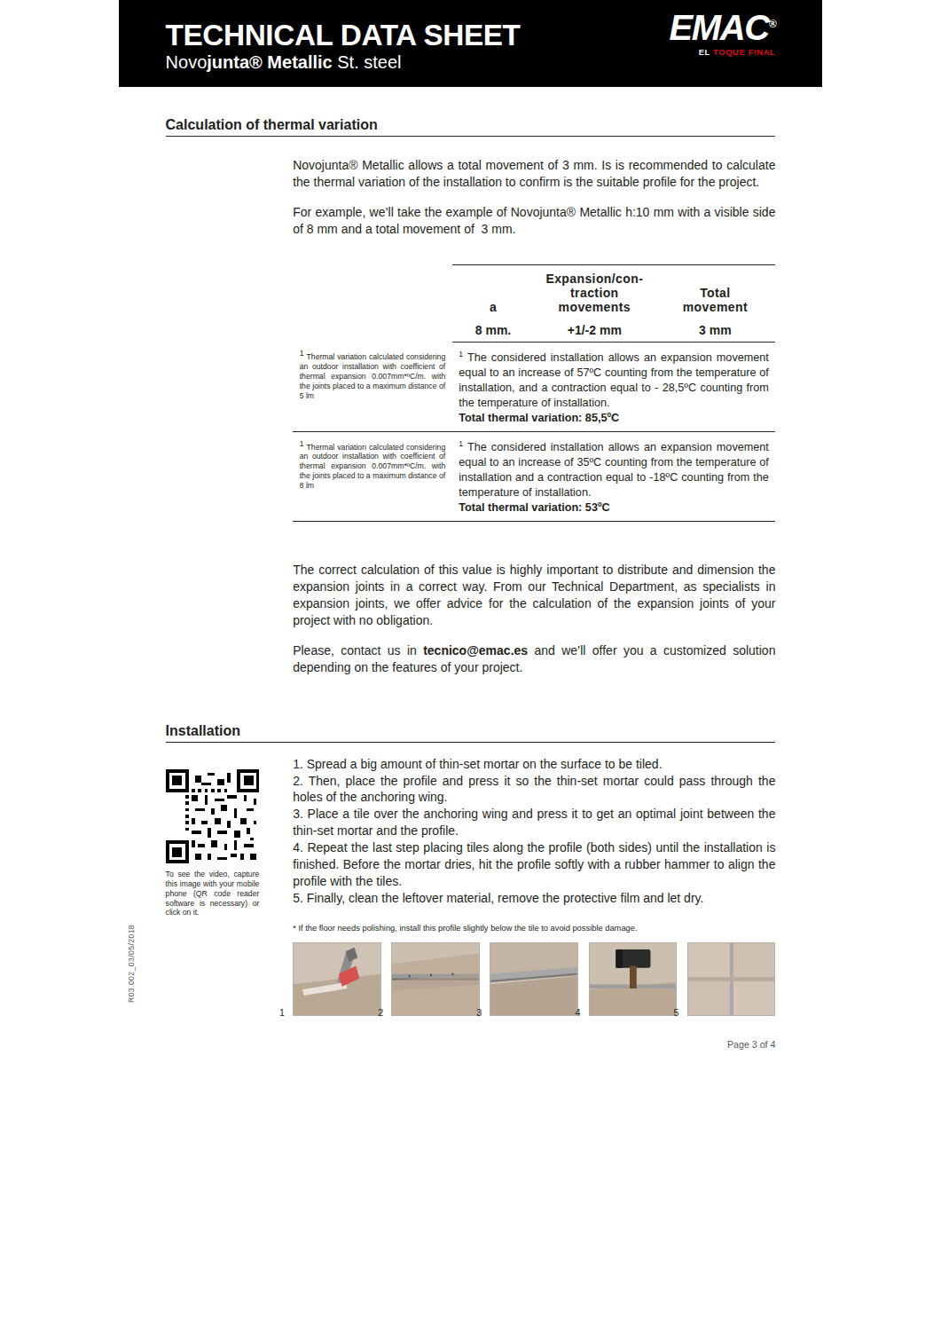TECHNICAL DATA SHEET
Novojunta® Metallic St. steel
EMAC®
EL TOQUE FINAL
Calculation of thermal variation
Novojunta® Metallic allows a total movement of 3 mm. Is is recommended to calculate the thermal variation of the installation to confirm is the suitable profile for the project.
For example, we’ll take the example of Novojunta® Metallic h:10 mm with a visible side of 8 mm and a total movement of 3 mm.
| | a | Expansion/con- traction movements | Total movement |
| --- | --- | --- | --- |
| | 8 mm. | +1/-2 mm | 3 mm |
| 1 Thermal variation calculated considering an outdoor installation with coefficient of thermal expansion 0.007mm*ºC/m. with the joints placed to a maximum distance of 5 lm | 1 The considered installation allows an expansion movement equal to an increase of 57ºC counting from the temperature of installation, and a contraction equal to - 28,5ºC counting from the temperature of installation. Total thermal variation: 85,5ºC |
| 1 Thermal variation calculated considering an outdoor installation with coefficient of thermal expansion 0.007mm*ºC/m. with the joints placed to a maximum distance of 8 lm | 1 The considered installation allows an expansion movement equal to an increase of 35ºC counting from the temperature of installation and a contraction equal to -18ºC counting from the temperature of installation. Total thermal variation: 53ºC |
The correct calculation of this value is highly important to distribute and dimension the expansion joints in a correct way. From our Technical Department, as specialists in expansion joints, we offer advice for the calculation of the expansion joints of your project with no obligation.
Please, contact us in tecnico@emac.es and we’ll offer you a customized solution depending on the features of your project.
Installation
To see the video, capture this image with your mobile phone (QR code reader software is necessary) or click on it.
1. Spread a big amount of thin-set mortar on the surface to be tiled.
2. Then, place the profile and press it so the thin-set mortar could pass through the holes of the anchoring wing.
3. Place a tile over the anchoring wing and press it to get an optimal joint between the thin-set mortar and the profile.
4. Repeat the last step placing tiles along the profile (both sides) until the installation is finished. Before the mortar dries, hit the profile softly with a rubber hammer to align the profile with the tiles.
5. Finally, clean the leftover material, remove the protective film and let dry.
* If the floor needs polishing, install this profile slightly below the tile to avoid possible damage.
1
2
3
4
5
R03.002_03/05/2018
Page 3 of 4